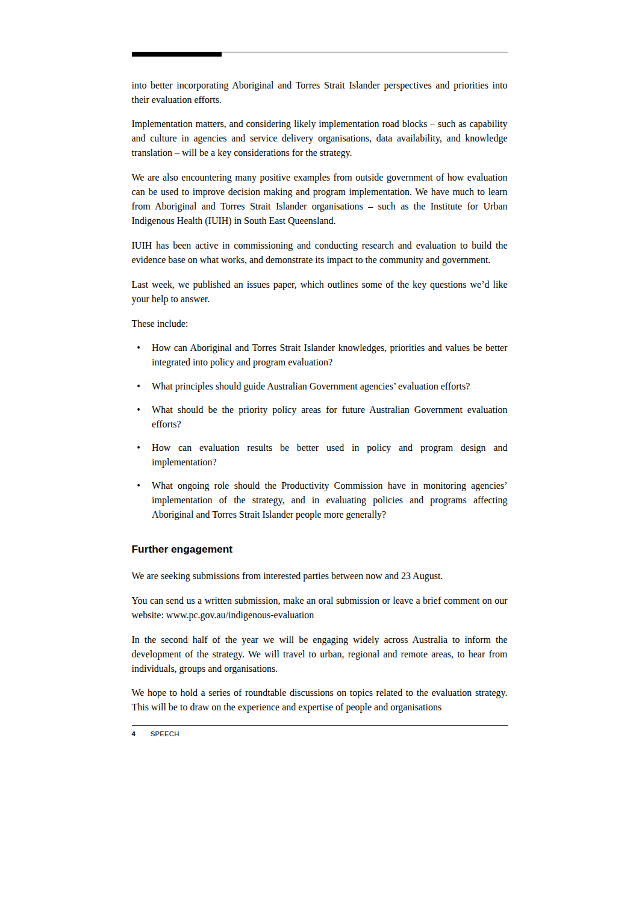into better incorporating Aboriginal and Torres Strait Islander perspectives and priorities into their evaluation efforts.
Implementation matters, and considering likely implementation road blocks – such as capability and culture in agencies and service delivery organisations, data availability, and knowledge translation – will be a key considerations for the strategy.
We are also encountering many positive examples from outside government of how evaluation can be used to improve decision making and program implementation. We have much to learn from Aboriginal and Torres Strait Islander organisations – such as the Institute for Urban Indigenous Health (IUIH) in South East Queensland.
IUIH has been active in commissioning and conducting research and evaluation to build the evidence base on what works, and demonstrate its impact to the community and government.
Last week, we published an issues paper, which outlines some of the key questions we’d like your help to answer.
These include:
How can Aboriginal and Torres Strait Islander knowledges, priorities and values be better integrated into policy and program evaluation?
What principles should guide Australian Government agencies’ evaluation efforts?
What should be the priority policy areas for future Australian Government evaluation efforts?
How can evaluation results be better used in policy and program design and implementation?
What ongoing role should the Productivity Commission have in monitoring agencies’ implementation of the strategy, and in evaluating policies and programs affecting Aboriginal and Torres Strait Islander people more generally?
Further engagement
We are seeking submissions from interested parties between now and 23 August.
You can send us a written submission, make an oral submission or leave a brief comment on our website: www.pc.gov.au/indigenous-evaluation
In the second half of the year we will be engaging widely across Australia to inform the development of the strategy. We will travel to urban, regional and remote areas, to hear from individuals, groups and organisations.
We hope to hold a series of roundtable discussions on topics related to the evaluation strategy. This will be to draw on the experience and expertise of people and organisations
4 SPEECH